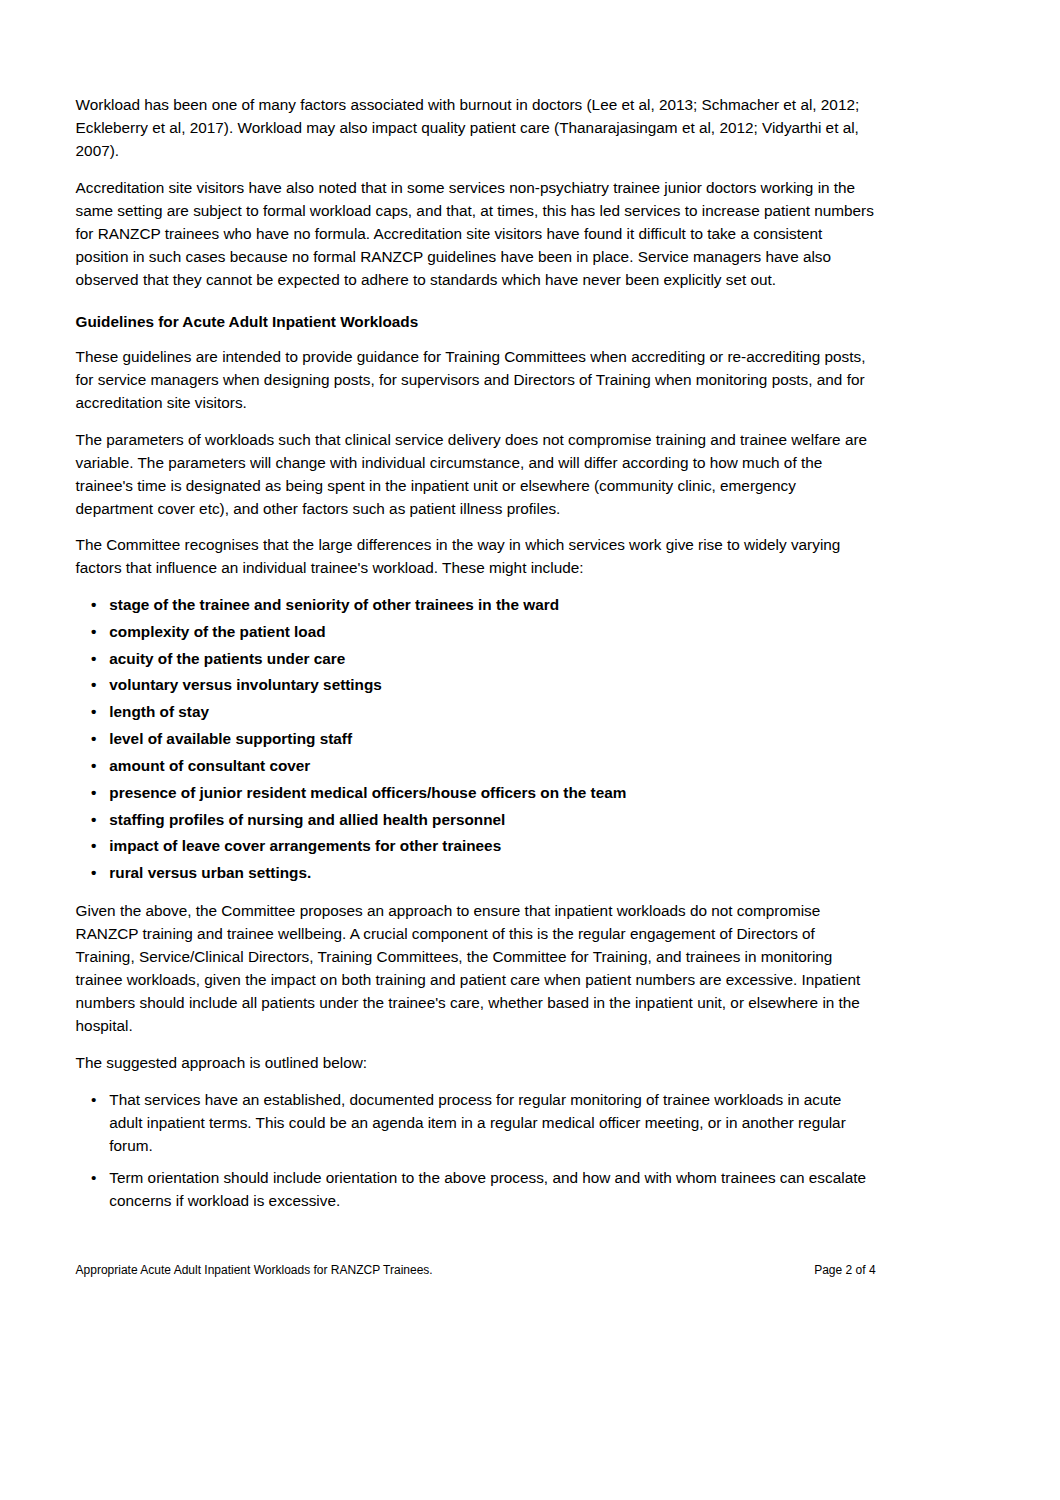Workload has been one of many factors associated with burnout in doctors (Lee et al, 2013; Schmacher et al, 2012; Eckleberry et al, 2017). Workload may also impact quality patient care (Thanarajasingam et al, 2012; Vidyarthi et al, 2007).
Accreditation site visitors have also noted that in some services non-psychiatry trainee junior doctors working in the same setting are subject to formal workload caps, and that, at times, this has led services to increase patient numbers for RANZCP trainees who have no formula. Accreditation site visitors have found it difficult to take a consistent position in such cases because no formal RANZCP guidelines have been in place. Service managers have also observed that they cannot be expected to adhere to standards which have never been explicitly set out.
Guidelines for Acute Adult Inpatient Workloads
These guidelines are intended to provide guidance for Training Committees when accrediting or re-accrediting posts, for service managers when designing posts, for supervisors and Directors of Training when monitoring posts, and for accreditation site visitors.
The parameters of workloads such that clinical service delivery does not compromise training and trainee welfare are variable. The parameters will change with individual circumstance, and will differ according to how much of the trainee's time is designated as being spent in the inpatient unit or elsewhere (community clinic, emergency department cover etc), and other factors such as patient illness profiles.
The Committee recognises that the large differences in the way in which services work give rise to widely varying factors that influence an individual trainee's workload. These might include:
stage of the trainee and seniority of other trainees in the ward
complexity of the patient load
acuity of the patients under care
voluntary versus involuntary settings
length of stay
level of available supporting staff
amount of consultant cover
presence of junior resident medical officers/house officers on the team
staffing profiles of nursing and allied health personnel
impact of leave cover arrangements for other trainees
rural versus urban settings.
Given the above, the Committee proposes an approach to ensure that inpatient workloads do not compromise RANZCP training and trainee wellbeing. A crucial component of this is the regular engagement of Directors of Training, Service/Clinical Directors, Training Committees, the Committee for Training, and trainees in monitoring trainee workloads, given the impact on both training and patient care when patient numbers are excessive. Inpatient numbers should include all patients under the trainee's care, whether based in the inpatient unit, or elsewhere in the hospital.
The suggested approach is outlined below:
That services have an established, documented process for regular monitoring of trainee workloads in acute adult inpatient terms. This could be an agenda item in a regular medical officer meeting, or in another regular forum.
Term orientation should include orientation to the above process, and how and with whom trainees can escalate concerns if workload is excessive.
Appropriate Acute Adult Inpatient Workloads for RANZCP Trainees. Page 2 of 4